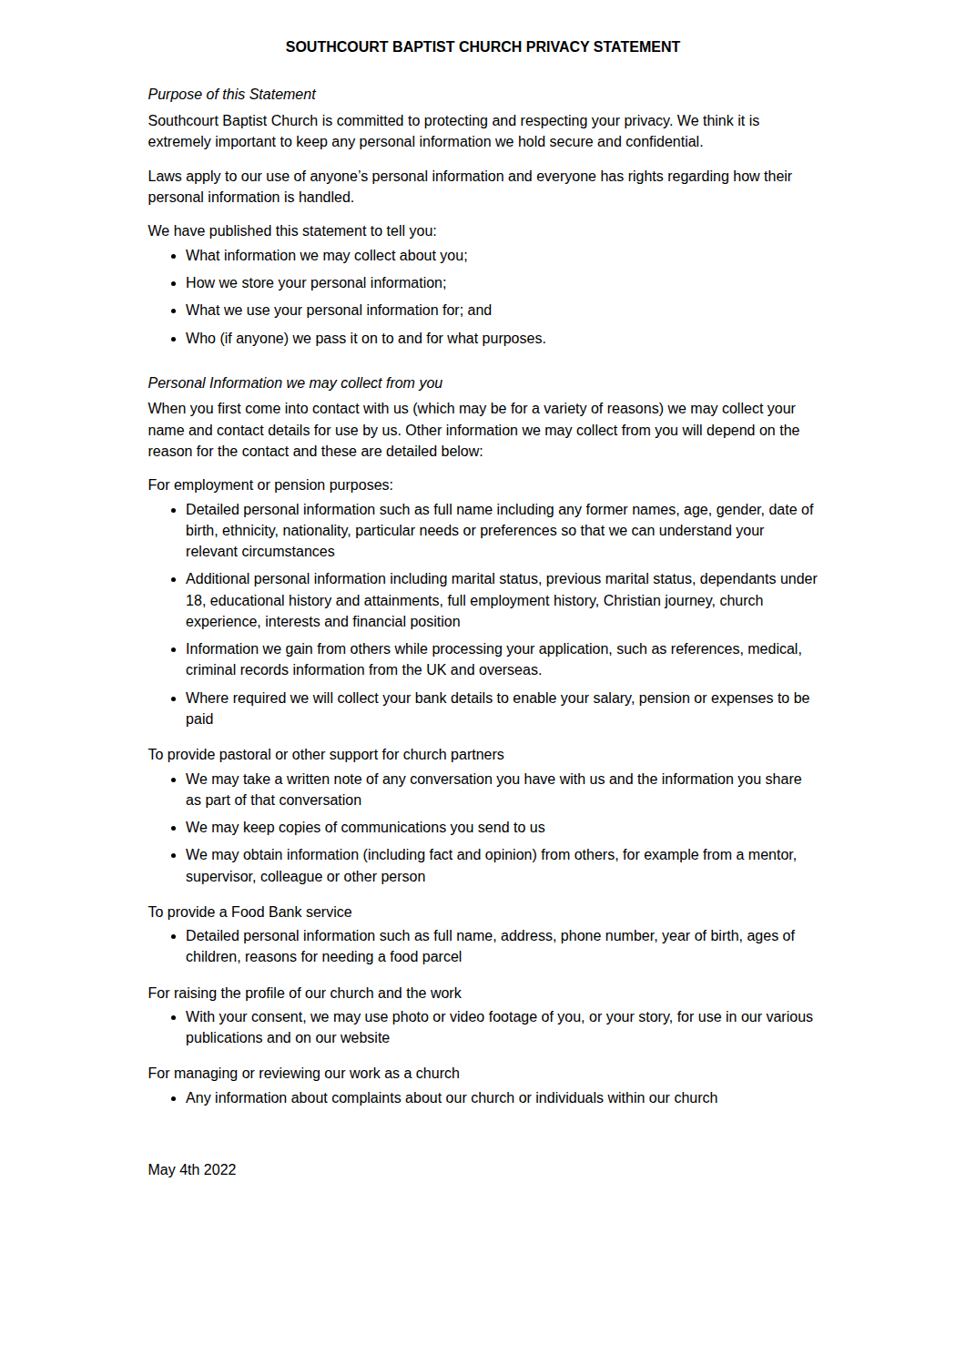Southcourt Baptist Church Privacy Statement
Purpose of this Statement
Southcourt Baptist Church is committed to protecting and respecting your privacy. We think it is extremely important to keep any personal information we hold secure and confidential.
Laws apply to our use of anyone’s personal information and everyone has rights regarding how their personal information is handled.
We have published this statement to tell you:
What information we may collect about you;
How we store your personal information;
What we use your personal information for; and
Who (if anyone) we pass it on to and for what purposes.
Personal Information we may collect from you
When you first come into contact with us (which may be for a variety of reasons) we may collect your name and contact details for use by us. Other information we may collect from you will depend on the reason for the contact and these are detailed below:
For employment or pension purposes:
Detailed personal information such as full name including any former names, age, gender, date of birth, ethnicity, nationality, particular needs or preferences so that we can understand your relevant circumstances
Additional personal information including marital status, previous marital status, dependants under 18, educational history and attainments, full employment history, Christian journey, church experience, interests and financial position
Information we gain from others while processing your application, such as references, medical, criminal records information from the UK and overseas.
Where required we will collect your bank details to enable your salary, pension or expenses to be paid
To provide pastoral or other support for church partners
We may take a written note of any conversation you have with us and the information you share as part of that conversation
We may keep copies of communications you send to us
We may obtain information (including fact and opinion) from others, for example from a mentor, supervisor, colleague or other person
To provide a Food Bank service
Detailed personal information such as full name, address, phone number, year of birth, ages of children, reasons for needing a food parcel
For raising the profile of our church and the work
With your consent, we may use photo or video footage of you, or your story, for use in our various publications and on our website
For managing or reviewing our work as a church
Any information about complaints about our church or individuals within our church
May 4th 2022